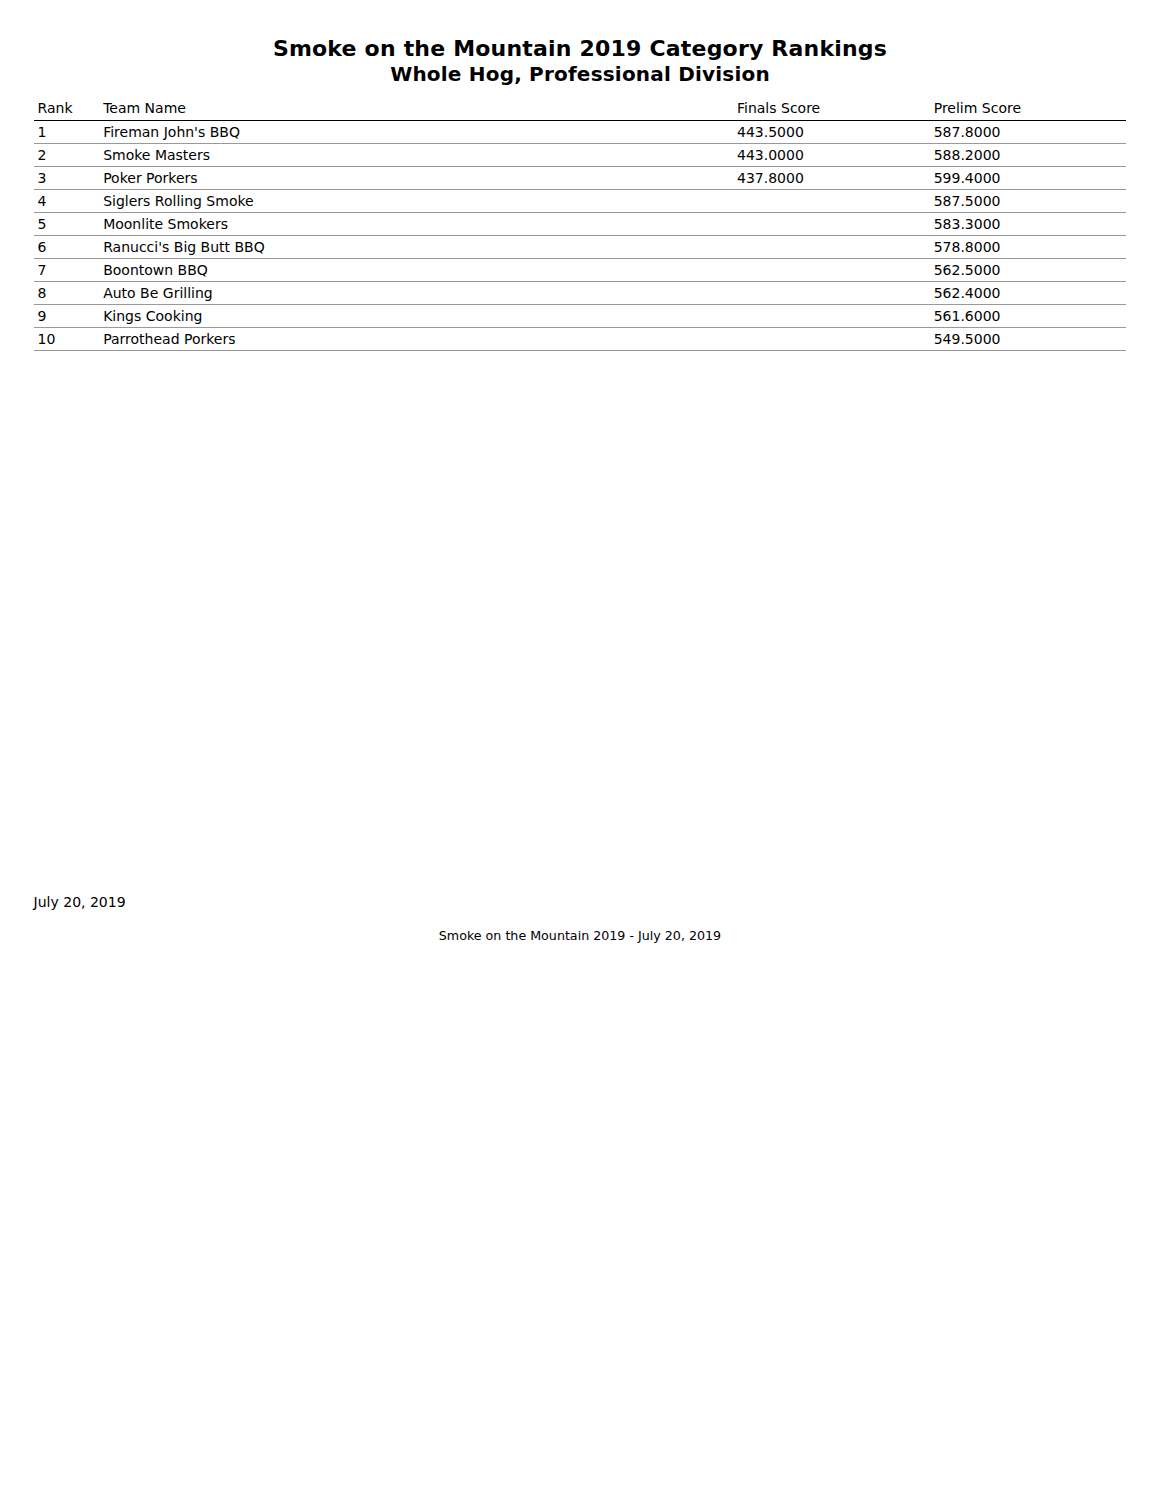Smoke on the Mountain 2019 Category Rankings
Whole Hog, Professional Division
| Rank | Team Name | Finals Score | Prelim Score |
| --- | --- | --- | --- |
| 1 | Fireman John's BBQ | 443.5000 | 587.8000 |
| 2 | Smoke Masters | 443.0000 | 588.2000 |
| 3 | Poker Porkers | 437.8000 | 599.4000 |
| 4 | Siglers Rolling Smoke | | 587.5000 |
| 5 | Moonlite Smokers | | 583.3000 |
| 6 | Ranucci's Big Butt BBQ | | 578.8000 |
| 7 | Boontown BBQ | | 562.5000 |
| 8 | Auto Be Grilling | | 562.4000 |
| 9 | Kings Cooking | | 561.6000 |
| 10 | Parrothead Porkers | | 549.5000 |
July 20, 2019
Smoke on the Mountain 2019 - July 20, 2019